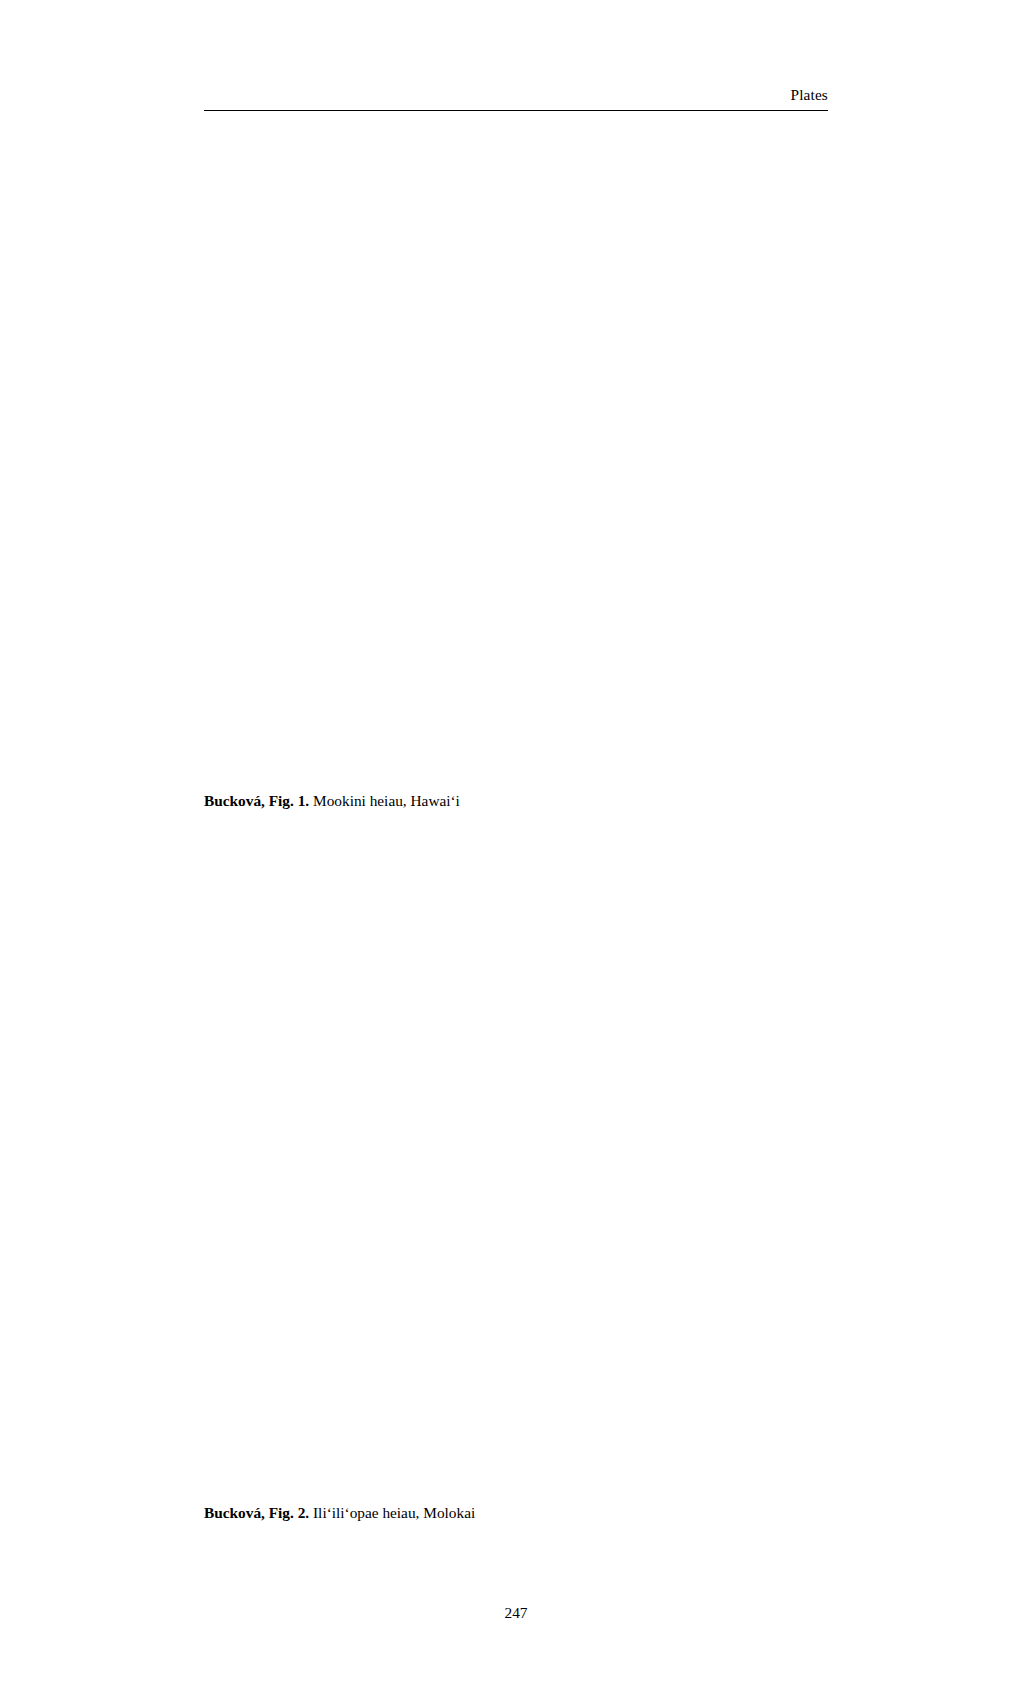Plates
Bucková, Fig. 1. Mookini heiau, Hawaiʻi
Bucková, Fig. 2. Iliʻiliʻopae heiau, Molokai
247